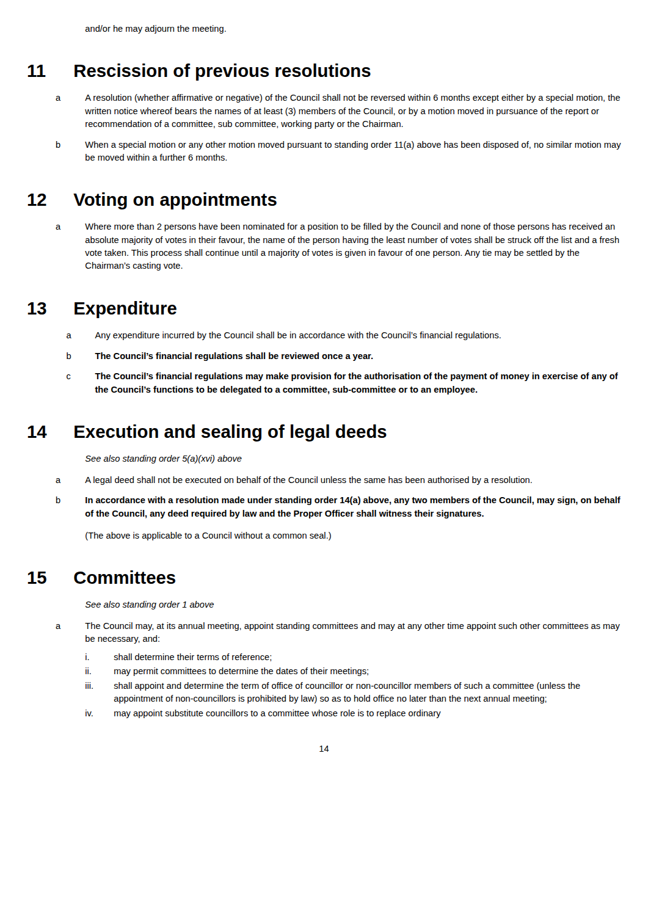and/or he may adjourn the meeting.
11 Rescission of previous resolutions
A resolution (whether affirmative or negative) of the Council shall not be reversed within 6 months except either by a special motion, the written notice whereof bears the names of at least (3) members of the Council, or by a motion moved in pursuance of the report or recommendation of a committee, sub committee, working party or the Chairman.
When a special motion or any other motion moved pursuant to standing order 11(a) above has been disposed of, no similar motion may be moved within a further 6 months.
12 Voting on appointments
Where more than 2 persons have been nominated for a position to be filled by the Council and none of those persons has received an absolute majority of votes in their favour, the name of the person having the least number of votes shall be struck off the list and a fresh vote taken. This process shall continue until a majority of votes is given in favour of one person. Any tie may be settled by the Chairman’s casting vote.
13 Expenditure
Any expenditure incurred by the Council shall be in accordance with the Council’s financial regulations.
The Council’s financial regulations shall be reviewed once a year.
The Council’s financial regulations may make provision for the authorisation of the payment of money in exercise of any of the Council’s functions to be delegated to a committee, sub-committee or to an employee.
14 Execution and sealing of legal deeds
See also standing order 5(a)(xvi) above
A legal deed shall not be executed on behalf of the Council unless the same has been authorised by a resolution.
In accordance with a resolution made under standing order 14(a) above, any two members of the Council, may sign, on behalf of the Council, any deed required by law and the Proper Officer shall witness their signatures.
(The above is applicable to a Council without a common seal.)
15 Committees
See also standing order 1 above
The Council may, at its annual meeting, appoint standing committees and may at any other time appoint such other committees as may be necessary, and:
shall determine their terms of reference;
may permit committees to determine the dates of their meetings;
shall appoint and determine the term of office of councillor or non-councillor members of such a committee (unless the appointment of non-councillors is prohibited by law) so as to hold office no later than the next annual meeting;
may appoint substitute councillors to a committee whose role is to replace ordinary
14